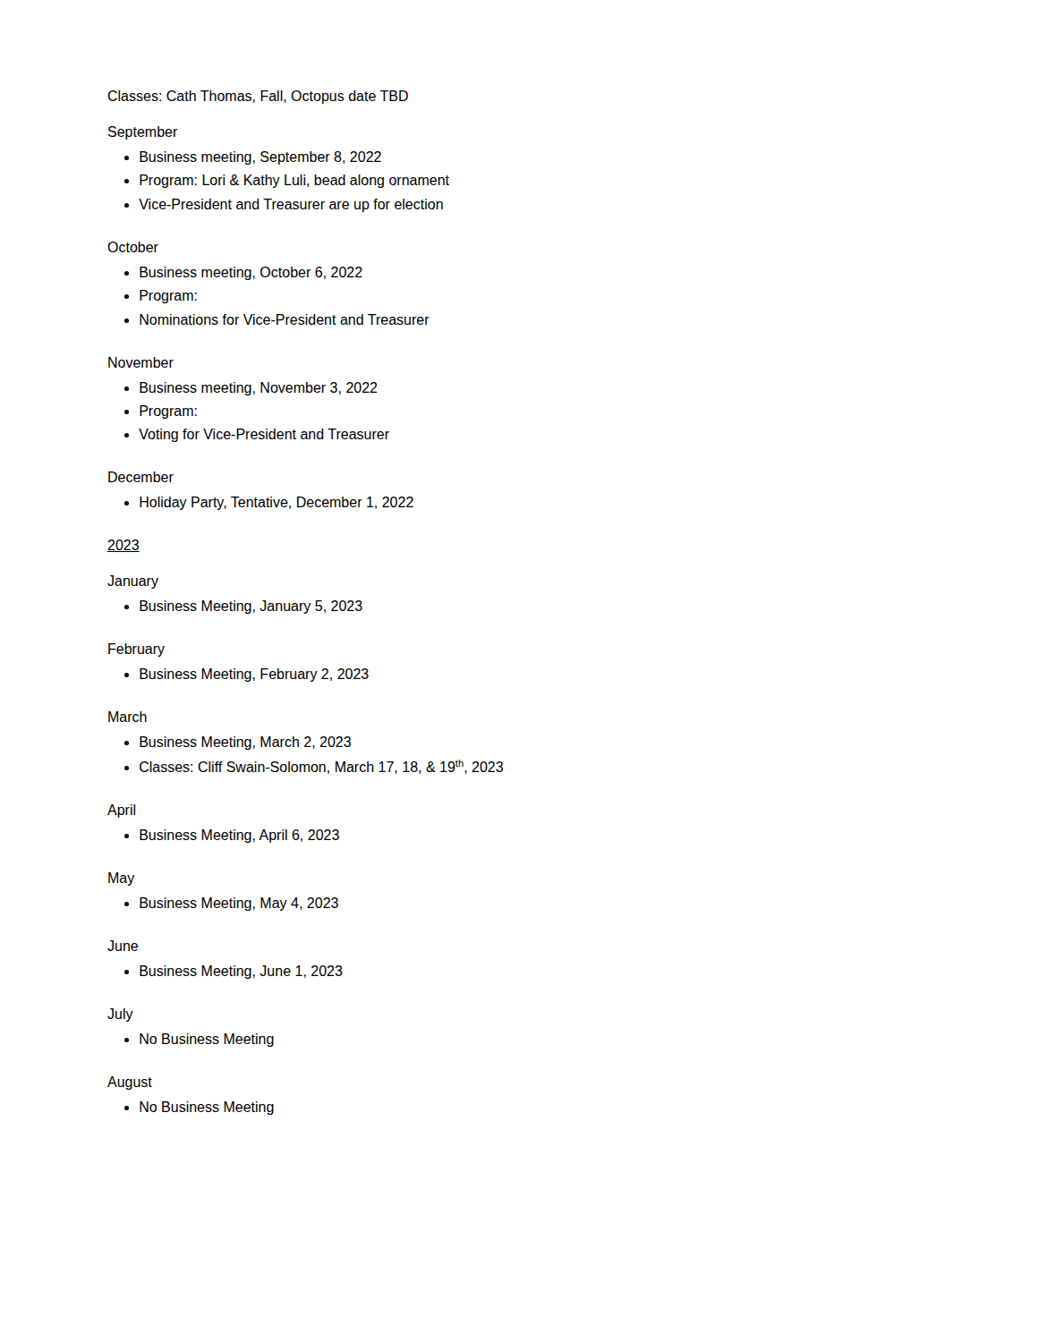Classes: Cath Thomas, Fall, Octopus date TBD
September
Business meeting, September 8, 2022
Program: Lori & Kathy Luli, bead along ornament
Vice-President and Treasurer are up for election
October
Business meeting, October 6, 2022
Program:
Nominations for Vice-President and Treasurer
November
Business meeting, November 3, 2022
Program:
Voting for Vice-President and Treasurer
December
Holiday Party, Tentative, December 1, 2022
2023
January
Business Meeting, January 5, 2023
February
Business Meeting, February 2, 2023
March
Business Meeting, March 2, 2023
Classes: Cliff Swain-Solomon, March 17, 18, & 19th, 2023
April
Business Meeting, April 6, 2023
May
Business Meeting, May 4, 2023
June
Business Meeting, June 1, 2023
July
No Business Meeting
August
No Business Meeting